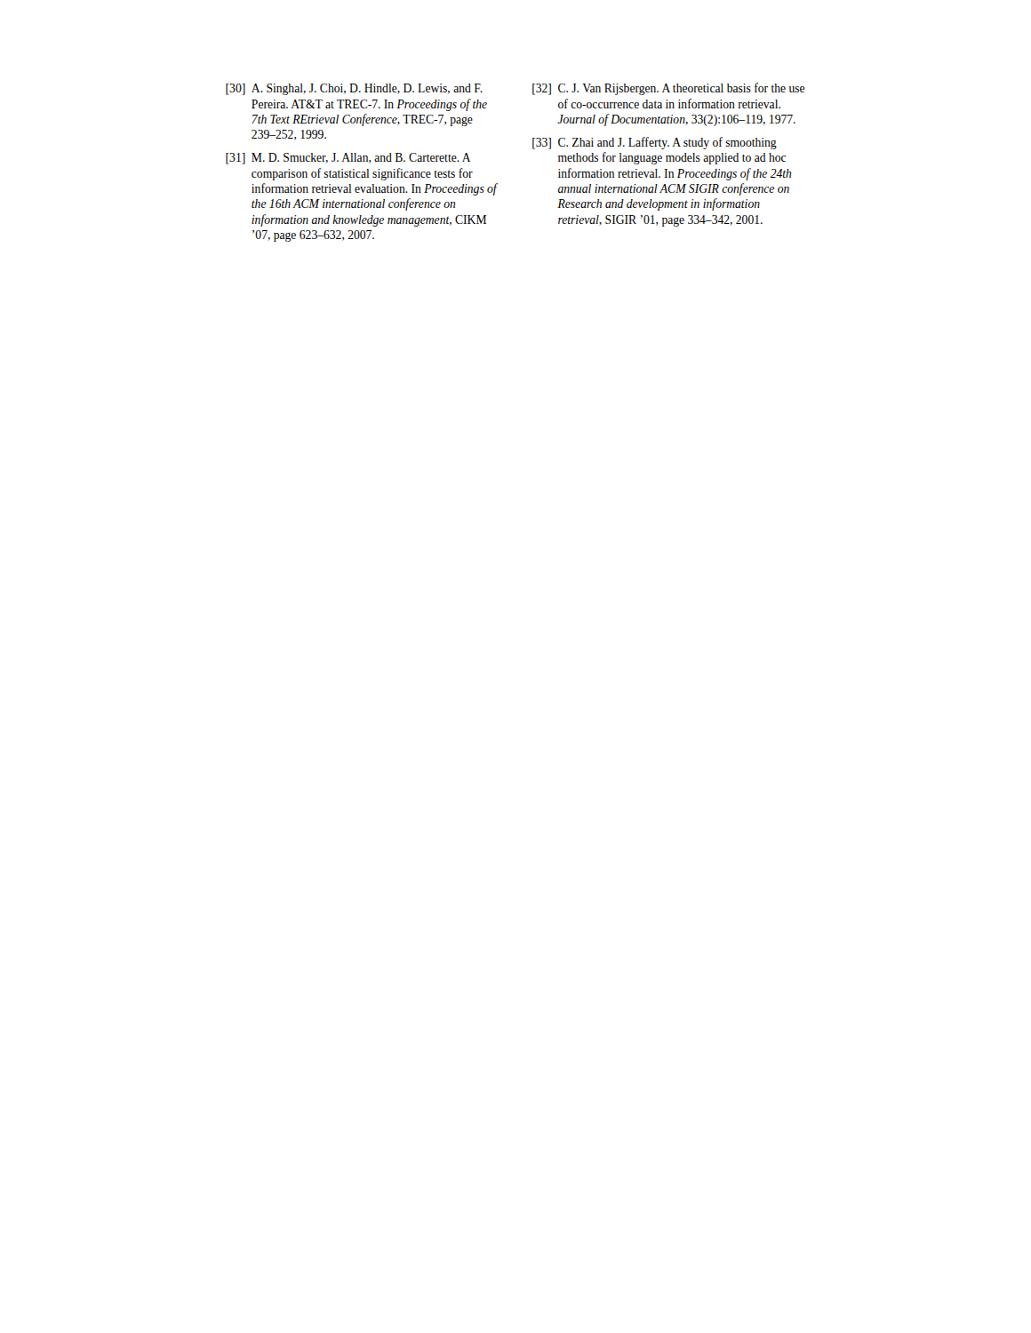[30] A. Singhal, J. Choi, D. Hindle, D. Lewis, and F. Pereira. AT&T at TREC-7. In Proceedings of the 7th Text REtrieval Conference, TREC-7, page 239–252, 1999.
[31] M. D. Smucker, J. Allan, and B. Carterette. A comparison of statistical significance tests for information retrieval evaluation. In Proceedings of the 16th ACM international conference on information and knowledge management, CIKM ’07, page 623–632, 2007.
[32] C. J. Van Rijsbergen. A theoretical basis for the use of co-occurrence data in information retrieval. Journal of Documentation, 33(2):106–119, 1977.
[33] C. Zhai and J. Lafferty. A study of smoothing methods for language models applied to ad hoc information retrieval. In Proceedings of the 24th annual international ACM SIGIR conference on Research and development in information retrieval, SIGIR ’01, page 334–342, 2001.